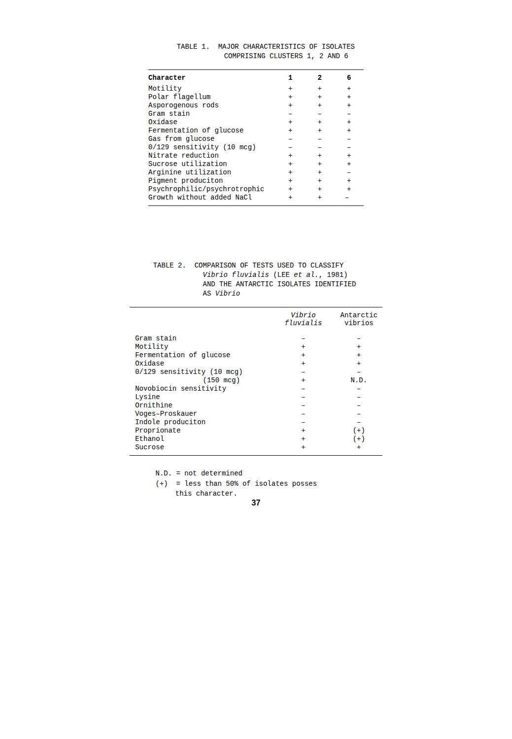TABLE 1. MAJOR CHARACTERISTICS OF ISOLATES
COMPRISING CLUSTERS 1, 2 AND 6
| Character | 1 | 2 | 6 |
| Motility | + | + | + |
| Polar flagellum | + | + | + |
| Asporogenous rods | + | + | + |
| Gram stain | – | – | – |
| Oxidase | + | + | + |
| Fermentation of glucose | + | + | + |
| Gas from glucose | – | – | – |
| 0/129 sensitivity (10 mcg) | – | – | – |
| Nitrate reduction | + | + | + |
| Sucrose utilization | + | + | + |
| Arginine utilization | + | + | – |
| Pigment produciton | + | + | + |
| Psychrophilic/psychrotrophic | + | + | + |
| Growth without added NaCl | + | + | – |
TABLE 2. COMPARISON OF TESTS USED TO CLASSIFY
Vibrio fluvialis (LEE et al., 1981)
AND THE ANTARCTIC ISOLATES IDENTIFIED
AS Vibrio
| | Vibrio fluvialis | Antarctic vibrios |
| Gram stain | – | – |
| Motility | + | + |
| Fermentation of glucose | + | + |
| Oxidase | + | + |
| 0/129 sensitivity (10 mcg) | – | – |
| (150 mcg) | + | N.D. |
| Novobiocin sensitivity | – | – |
| Lysine | – | – |
| Ornithine | – | – |
| Voges–Proskauer | – | – |
| Indole produciton | – | – |
| Proprionate | + | (+) |
| Ethanol | + | (+) |
| Sucrose | + | + |
N.D. = not determined
(+) = less than 50% of isolates posses
this character.
37